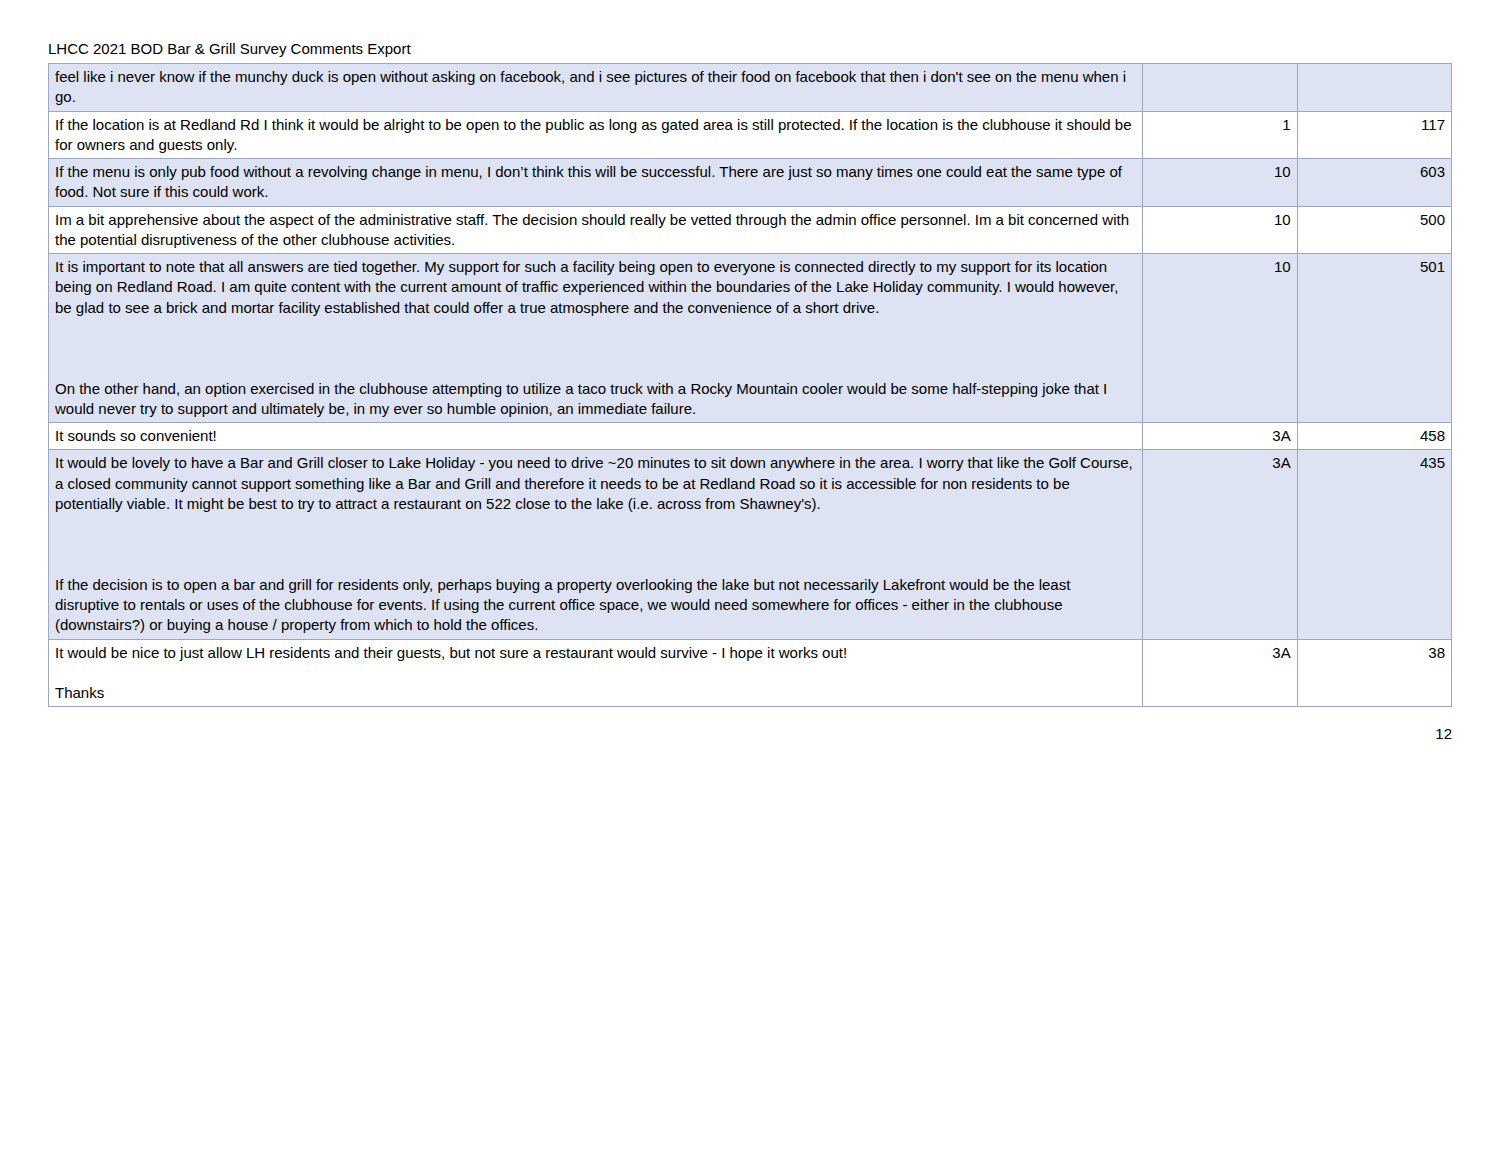LHCC 2021 BOD Bar & Grill Survey Comments Export
| feel like i never know if the munchy duck is open without asking on facebook, and i see pictures of their food on facebook that then i don't see on the menu when i go. | | |
| If the location is at Redland Rd I think it would be alright to be open to the public as long as gated area is still protected. If the location is the clubhouse it should be for owners and guests only. | 1 | 117 |
| If the menu is only pub food without a revolving change in menu, I don’t think this will be successful. There are just so many times one could eat the same type of food. Not sure if this could work. | 10 | 603 |
| Im a bit apprehensive about the aspect of the administrative staff. The decision should really be vetted through the admin office personnel. Im a bit concerned with the potential disruptiveness of the other clubhouse activities. | 10 | 500 |
| It is important to note that all answers are tied together. My support for such a facility being open to everyone is connected directly to my support for its location being on Redland Road. I am quite content with the current amount of traffic experienced within the boundaries of the Lake Holiday community. I would however, be glad to see a brick and mortar facility established that could offer a true atmosphere and the convenience of a short drive. On the other hand, an option exercised in the clubhouse attempting to utilize a taco truck with a Rocky Mountain cooler would be some half-stepping joke that I would never try to support and ultimately be, in my ever so humble opinion, an immediate failure. | 10 | 501 |
| It sounds so convenient! | 3A | 458 |
| It would be lovely to have a Bar and Grill closer to Lake Holiday - you need to drive ~20 minutes to sit down anywhere in the area. I worry that like the Golf Course, a closed community cannot support something like a Bar and Grill and therefore it needs to be at Redland Road so it is accessible for non residents to be potentially viable. It might be best to try to attract a restaurant on 522 close to the lake (i.e. across from Shawney's). If the decision is to open a bar and grill for residents only, perhaps buying a property overlooking the lake but not necessarily Lakefront would be the least disruptive to rentals or uses of the clubhouse for events. If using the current office space, we would need somewhere for offices - either in the clubhouse (downstairs?) or buying a house / property from which to hold the offices. | 3A | 435 |
| It would be nice to just allow LH residents and their guests, but not sure a restaurant would survive - I hope it works out! Thanks | 3A | 38 |
12